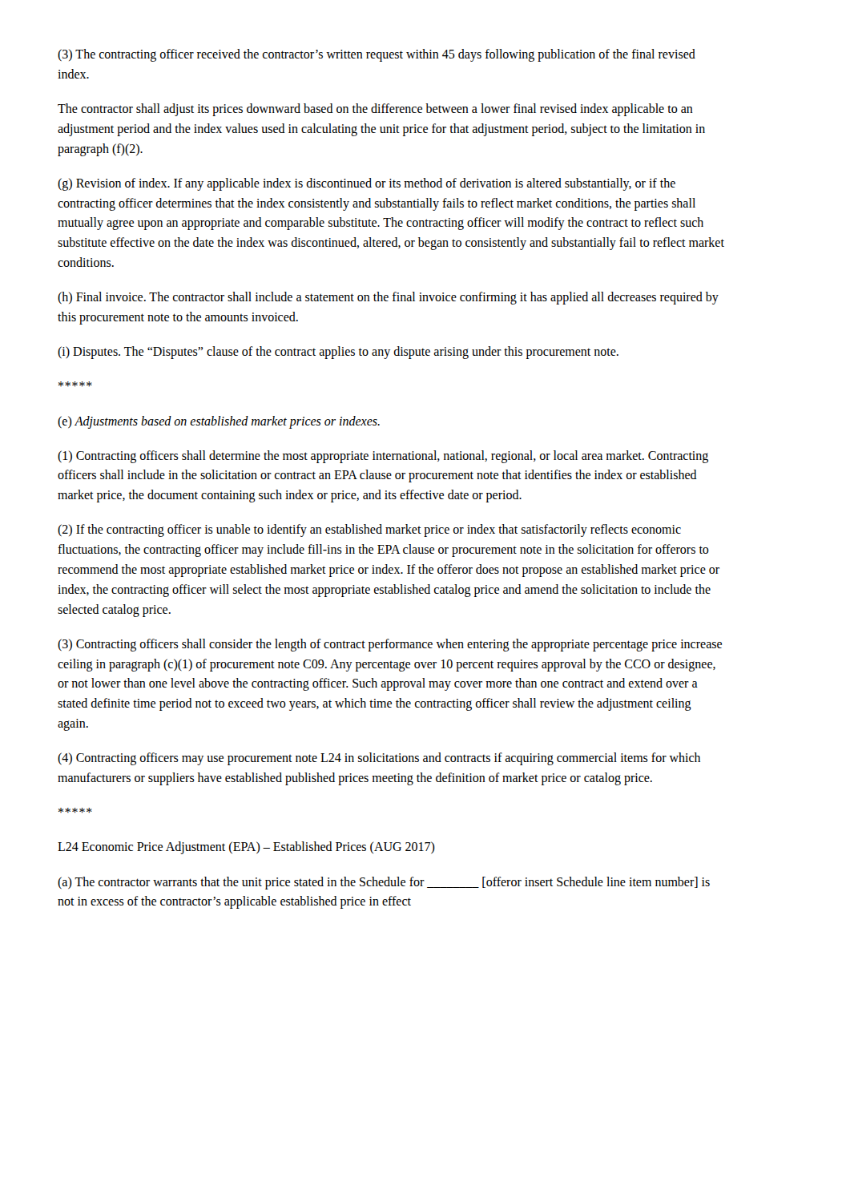(3) The contracting officer received the contractor’s written request within 45 days following publication of the final revised index.
The contractor shall adjust its prices downward based on the difference between a lower final revised index applicable to an adjustment period and the index values used in calculating the unit price for that adjustment period, subject to the limitation in paragraph (f)(2).
(g) Revision of index. If any applicable index is discontinued or its method of derivation is altered substantially, or if the contracting officer determines that the index consistently and substantially fails to reflect market conditions, the parties shall mutually agree upon an appropriate and comparable substitute. The contracting officer will modify the contract to reflect such substitute effective on the date the index was discontinued, altered, or began to consistently and substantially fail to reflect market conditions.
(h) Final invoice. The contractor shall include a statement on the final invoice confirming it has applied all decreases required by this procurement note to the amounts invoiced.
(i) Disputes. The “Disputes” clause of the contract applies to any dispute arising under this procurement note.
*****
(e) Adjustments based on established market prices or indexes.
(1) Contracting officers shall determine the most appropriate international, national, regional, or local area market. Contracting officers shall include in the solicitation or contract an EPA clause or procurement note that identifies the index or established market price, the document containing such index or price, and its effective date or period.
(2) If the contracting officer is unable to identify an established market price or index that satisfactorily reflects economic fluctuations, the contracting officer may include fill-ins in the EPA clause or procurement note in the solicitation for offerors to recommend the most appropriate established market price or index. If the offeror does not propose an established market price or index, the contracting officer will select the most appropriate established catalog price and amend the solicitation to include the selected catalog price.
(3) Contracting officers shall consider the length of contract performance when entering the appropriate percentage price increase ceiling in paragraph (c)(1) of procurement note C09. Any percentage over 10 percent requires approval by the CCO or designee, or not lower than one level above the contracting officer. Such approval may cover more than one contract and extend over a stated definite time period not to exceed two years, at which time the contracting officer shall review the adjustment ceiling again.
(4) Contracting officers may use procurement note L24 in solicitations and contracts if acquiring commercial items for which manufacturers or suppliers have established published prices meeting the definition of market price or catalog price.
*****
L24 Economic Price Adjustment (EPA) – Established Prices (AUG 2017)
(a) The contractor warrants that the unit price stated in the Schedule for ________ [offeror insert Schedule line item number] is not in excess of the contractor’s applicable established price in effect